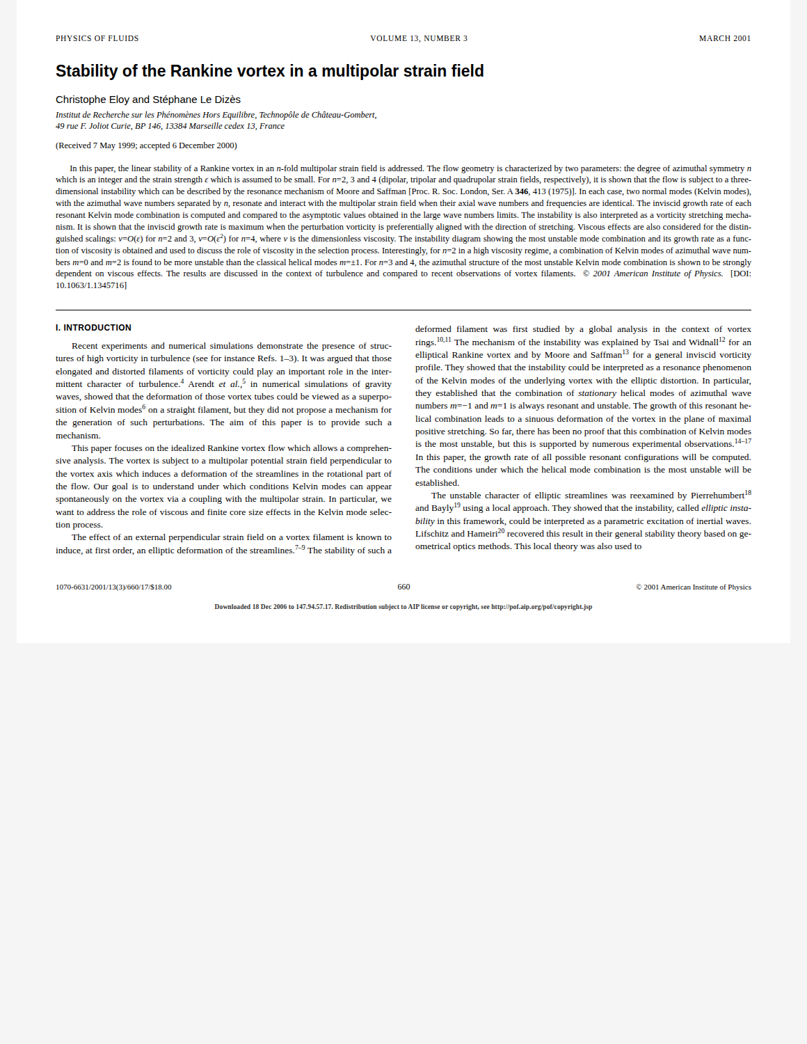Physics of Fluids
Volume 13, Number 3
March 2001
Stability of the Rankine vortex in a multipolar strain field
Christophe Eloy and Stéphane Le Dizès
Institut de Recherche sur les Phénomènes Hors Equilibre, Technopôle de Château-Gombert,
49 rue F. Joliot Curie, BP 146, 13384 Marseille cedex 13, France
(Received 7 May 1999; accepted 6 December 2000)
In this paper, the linear stability of a Rankine vortex in an n-fold multipolar strain field is addressed. The flow geometry is characterized by two parameters: the degree of azimuthal symmetry n which is an integer and the strain strength ε which is assumed to be small. For n=2, 3 and 4 (dipolar, tripolar and quadrupolar strain fields, respectively), it is shown that the flow is subject to a three-dimensional instability which can be described by the resonance mechanism of Moore and Saffman [Proc. R. Soc. London, Ser. A 346, 413 (1975)]. In each case, two normal modes (Kelvin modes), with the azimuthal wave numbers separated by n, resonate and interact with the multipolar strain field when their axial wave numbers and frequencies are identical. The inviscid growth rate of each resonant Kelvin mode combination is computed and compared to the asymptotic values obtained in the large wave numbers limits. The instability is also interpreted as a vorticity stretching mechanism. It is shown that the inviscid growth rate is maximum when the perturbation vorticity is preferentially aligned with the direction of stretching. Viscous effects are also considered for the distinguished scalings: ν=O(ε) for n=2 and 3, ν=O(ε2) for n=4, where ν is the dimensionless viscosity. The instability diagram showing the most unstable mode combination and its growth rate as a function of viscosity is obtained and used to discuss the role of viscosity in the selection process. Interestingly, for n=2 in a high viscosity regime, a combination of Kelvin modes of azimuthal wave numbers m=0 and m=2 is found to be more unstable than the classical helical modes m=±1. For n=3 and 4, the azimuthal structure of the most unstable Kelvin mode combination is shown to be strongly dependent on viscous effects. The results are discussed in the context of turbulence and compared to recent observations of vortex filaments. © 2001 American Institute of Physics. [DOI: 10.1063/1.1345716]
I. Introduction
Recent experiments and numerical simulations demonstrate the presence of structures of high vorticity in turbulence (see for instance Refs. 1–3). It was argued that those elongated and distorted filaments of vorticity could play an important role in the intermittent character of turbulence.4 Arendt et al.,5 in numerical simulations of gravity waves, showed that the deformation of those vortex tubes could be viewed as a superposition of Kelvin modes6 on a straight filament, but they did not propose a mechanism for the generation of such perturbations. The aim of this paper is to provide such a mechanism.
This paper focuses on the idealized Rankine vortex flow which allows a comprehensive analysis. The vortex is subject to a multipolar potential strain field perpendicular to the vortex axis which induces a deformation of the streamlines in the rotational part of the flow. Our goal is to understand under which conditions Kelvin modes can appear spontaneously on the vortex via a coupling with the multipolar strain. In particular, we want to address the role of viscous and finite core size effects in the Kelvin mode selection process.
The effect of an external perpendicular strain field on a vortex filament is known to induce, at first order, an elliptic deformation of the streamlines.7–9 The stability of such a deformed filament was first studied by a global analysis in the context of vortex rings.10,11 The mechanism of the instability was explained by Tsai and Widnall12 for an elliptical Rankine vortex and by Moore and Saffman13 for a general inviscid vorticity profile. They showed that the instability could be interpreted as a resonance phenomenon of the Kelvin modes of the underlying vortex with the elliptic distortion. In particular, they established that the combination of stationary helical modes of azimuthal wave numbers m=−1 and m=1 is always resonant and unstable. The growth of this resonant helical combination leads to a sinuous deformation of the vortex in the plane of maximal positive stretching. So far, there has been no proof that this combination of Kelvin modes is the most unstable, but this is supported by numerous experimental observations.14–17 In this paper, the growth rate of all possible resonant configurations will be computed. The conditions under which the helical mode combination is the most unstable will be established.
The unstable character of elliptic streamlines was reexamined by Pierrehumbert18 and Bayly19 using a local approach. They showed that the instability, called elliptic instability in this framework, could be interpreted as a parametric excitation of inertial waves. Lifschitz and Hameiri20 recovered this result in their general stability theory based on geometrical optics methods. This local theory was also used to
1070-6631/2001/13(3)/660/17/$18.00
660
© 2001 American Institute of Physics
Downloaded 18 Dec 2006 to 147.94.57.17. Redistribution subject to AIP license or copyright, see http://pof.aip.org/pof/copyright.jsp